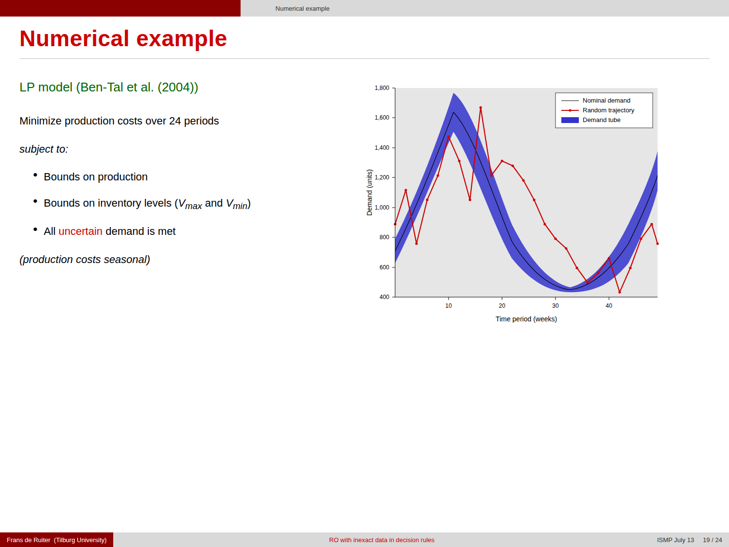Numerical example
Numerical example
LP model (Ben-Tal et al. (2004))
Minimize production costs over 24 periods
subject to:
Bounds on production
Bounds on inventory levels (Vmax and Vmin)
All uncertain demand is met
(production costs seasonal)
1,800 1,600 1,400 1,200 1,000 800 600 400 10 20 30 40 Time period (weeks) Demand (units) Nominal demand Random trajectory Demand tube
Frans de Ruiter (Tilburg University)
RO with inexact data in decision rules
ISMP July 1319 / 24